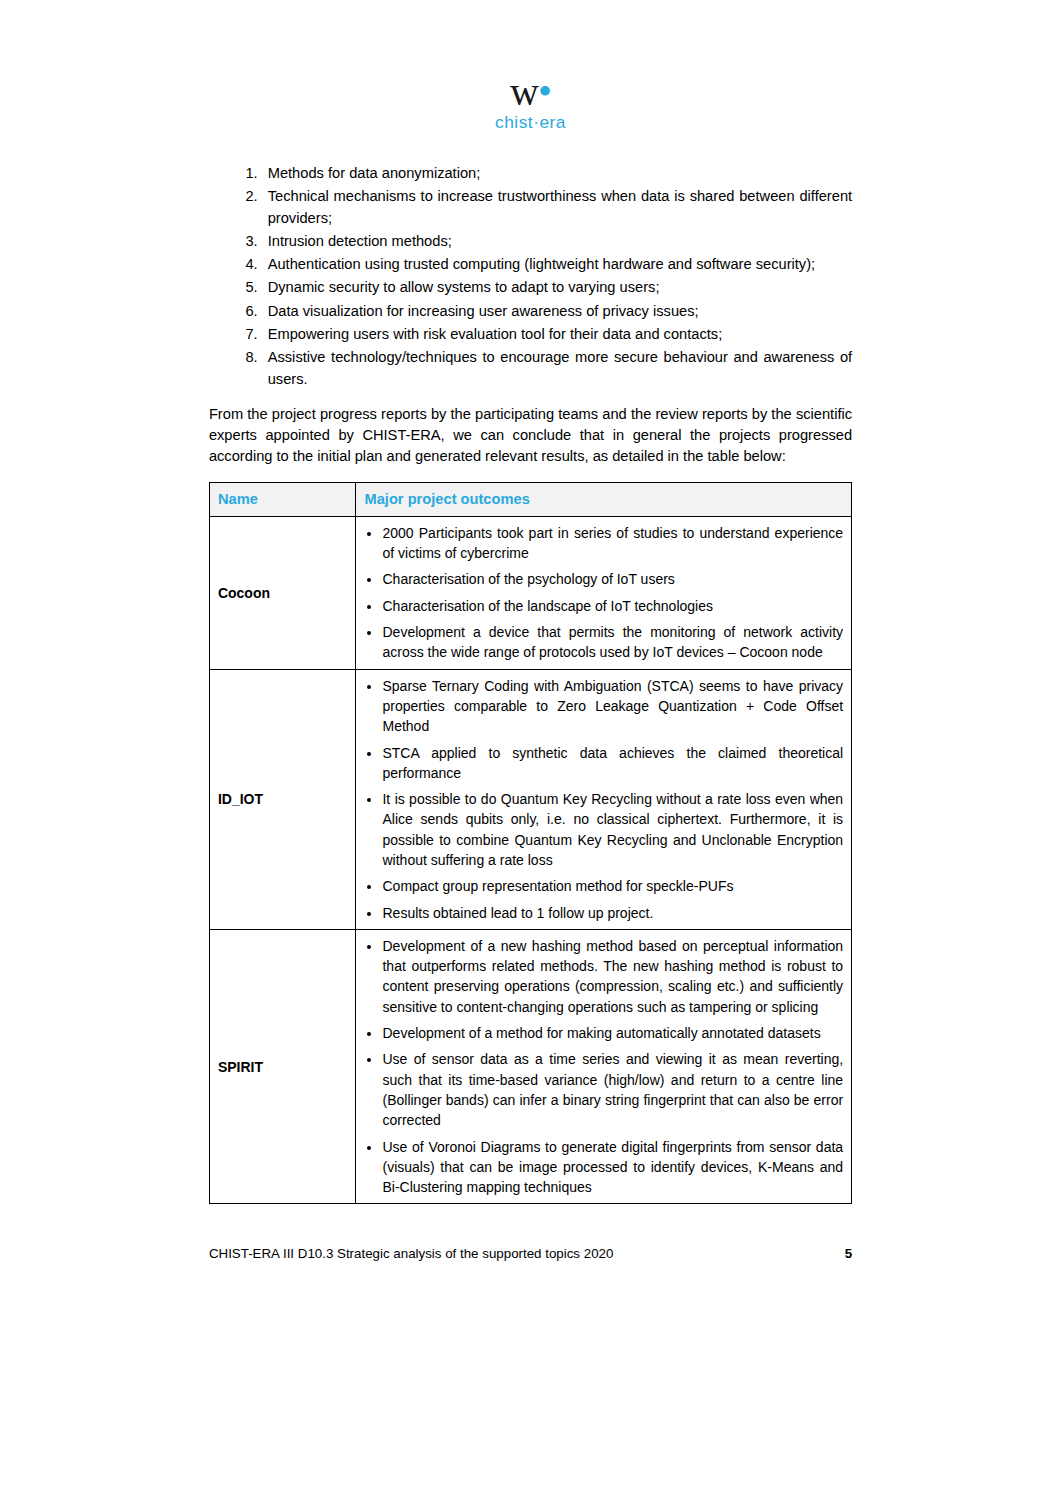w•
chist·era
Methods for data anonymization;
Technical mechanisms to increase trustworthiness when data is shared between different providers;
Intrusion detection methods;
Authentication using trusted computing (lightweight hardware and software security);
Dynamic security to allow systems to adapt to varying users;
Data visualization for increasing user awareness of privacy issues;
Empowering users with risk evaluation tool for their data and contacts;
Assistive technology/techniques to encourage more secure behaviour and awareness of users.
From the project progress reports by the participating teams and the review reports by the scientific experts appointed by CHIST-ERA, we can conclude that in general the projects progressed according to the initial plan and generated relevant results, as detailed in the table below:
| Name | Major project outcomes |
| --- | --- |
| Cocoon | 2000 Participants took part in series of studies to understand experience of victims of cybercrime Characterisation of the psychology of IoT users Characterisation of the landscape of IoT technologies Development a device that permits the monitoring of network activity across the wide range of protocols used by IoT devices – Cocoon node |
| ID_IOT | Sparse Ternary Coding with Ambiguation (STCA) seems to have privacy properties comparable to Zero Leakage Quantization + Code Offset Method STCA applied to synthetic data achieves the claimed theoretical performance It is possible to do Quantum Key Recycling without a rate loss even when Alice sends qubits only, i.e. no classical ciphertext. Furthermore, it is possible to combine Quantum Key Recycling and Unclonable Encryption without suffering a rate loss Compact group representation method for speckle-PUFs Results obtained lead to 1 follow up project. |
| SPIRIT | Development of a new hashing method based on perceptual information that outperforms related methods. The new hashing method is robust to content preserving operations (compression, scaling etc.) and sufficiently sensitive to content-changing operations such as tampering or splicing Development of a method for making automatically annotated datasets Use of sensor data as a time series and viewing it as mean reverting, such that its time-based variance (high/low) and return to a centre line (Bollinger bands) can infer a binary string fingerprint that can also be error corrected Use of Voronoi Diagrams to generate digital fingerprints from sensor data (visuals) that can be image processed to identify devices, K-Means and Bi-Clustering mapping techniques |
CHIST-ERA III D10.3 Strategic analysis of the supported topics 2020
5